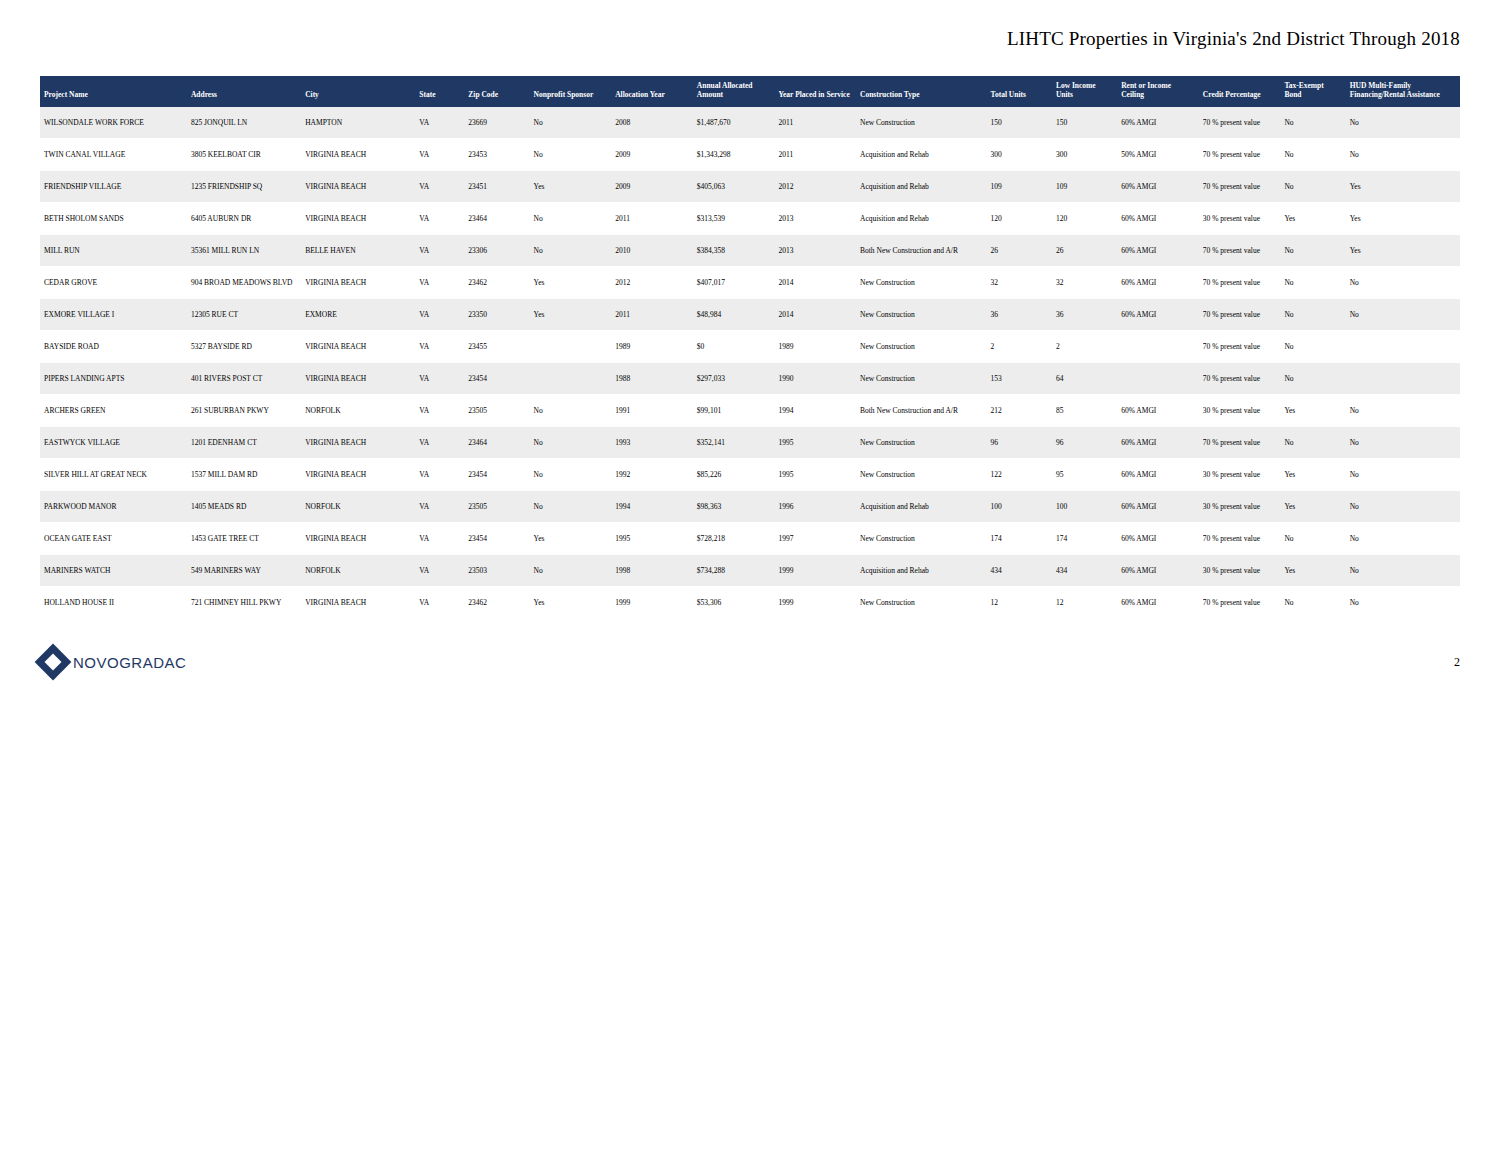LIHTC Properties in Virginia's 2nd District Through 2018
| Project Name | Address | City | State | Zip Code | Nonprofit Sponsor | Allocation Year | Annual Allocated Amount | Year Placed in Service | Construction Type | Total Units | Low Income Units | Rent or Income Ceiling | Credit Percentage | Tax-Exempt Bond | HUD Multi-Family Financing/Rental Assistance |
| --- | --- | --- | --- | --- | --- | --- | --- | --- | --- | --- | --- | --- | --- | --- | --- |
| WILSONDALE WORK FORCE | 825 JONQUIL LN | HAMPTON | VA | 23669 | No | 2008 | $1,487,670 | 2011 | New Construction | 150 | 150 | 60% AMGI | 70 % present value | No | No |
| TWIN CANAL VILLAGE | 3805 KEELBOAT CIR | VIRGINIA BEACH | VA | 23453 | No | 2009 | $1,343,298 | 2011 | Acquisition and Rehab | 300 | 300 | 50% AMGI | 70 % present value | No | No |
| FRIENDSHIP VILLAGE | 1235 FRIENDSHIP SQ | VIRGINIA BEACH | VA | 23451 | Yes | 2009 | $405,063 | 2012 | Acquisition and Rehab | 109 | 109 | 60% AMGI | 70 % present value | No | Yes |
| BETH SHOLOM SANDS | 6405 AUBURN DR | VIRGINIA BEACH | VA | 23464 | No | 2011 | $313,539 | 2013 | Acquisition and Rehab | 120 | 120 | 60% AMGI | 30 % present value | Yes | Yes |
| MILL RUN | 35361 MILL RUN LN | BELLE HAVEN | VA | 23306 | No | 2010 | $384,358 | 2013 | Both New Construction and A/R | 26 | 26 | 60% AMGI | 70 % present value | No | Yes |
| CEDAR GROVE | 904 BROAD MEADOWS BLVD | VIRGINIA BEACH | VA | 23462 | Yes | 2012 | $407,017 | 2014 | New Construction | 32 | 32 | 60% AMGI | 70 % present value | No | No |
| EXMORE VILLAGE I | 12305 RUE CT | EXMORE | VA | 23350 | Yes | 2011 | $48,984 | 2014 | New Construction | 36 | 36 | 60% AMGI | 70 % present value | No | No |
| BAYSIDE ROAD | 5327 BAYSIDE RD | VIRGINIA BEACH | VA | 23455 | | 1989 | $0 | 1989 | New Construction | 2 | 2 | | 70 % present value | No | |
| PIPERS LANDING APTS | 401 RIVERS POST CT | VIRGINIA BEACH | VA | 23454 | | 1988 | $297,033 | 1990 | New Construction | 153 | 64 | | 70 % present value | No | |
| ARCHERS GREEN | 261 SUBURBAN PKWY | NORFOLK | VA | 23505 | No | 1991 | $99,101 | 1994 | Both New Construction and A/R | 212 | 85 | 60% AMGI | 30 % present value | Yes | No |
| EASTWYCK VILLAGE | 1201 EDENHAM CT | VIRGINIA BEACH | VA | 23464 | No | 1993 | $352,141 | 1995 | New Construction | 96 | 96 | 60% AMGI | 70 % present value | No | No |
| SILVER HILL AT GREAT NECK | 1537 MILL DAM RD | VIRGINIA BEACH | VA | 23454 | No | 1992 | $85,226 | 1995 | New Construction | 122 | 95 | 60% AMGI | 30 % present value | Yes | No |
| PARKWOOD MANOR | 1405 MEADS RD | NORFOLK | VA | 23505 | No | 1994 | $98,363 | 1996 | Acquisition and Rehab | 100 | 100 | 60% AMGI | 30 % present value | Yes | No |
| OCEAN GATE EAST | 1453 GATE TREE CT | VIRGINIA BEACH | VA | 23454 | Yes | 1995 | $728,218 | 1997 | New Construction | 174 | 174 | 60% AMGI | 70 % present value | No | No |
| MARINERS WATCH | 549 MARINERS WAY | NORFOLK | VA | 23503 | No | 1998 | $734,288 | 1999 | Acquisition and Rehab | 434 | 434 | 60% AMGI | 30 % present value | Yes | No |
| HOLLAND HOUSE II | 721 CHIMNEY HILL PKWY | VIRGINIA BEACH | VA | 23462 | Yes | 1999 | $53,306 | 1999 | New Construction | 12 | 12 | 60% AMGI | 70 % present value | No | No |
NOVOGRADAC
2